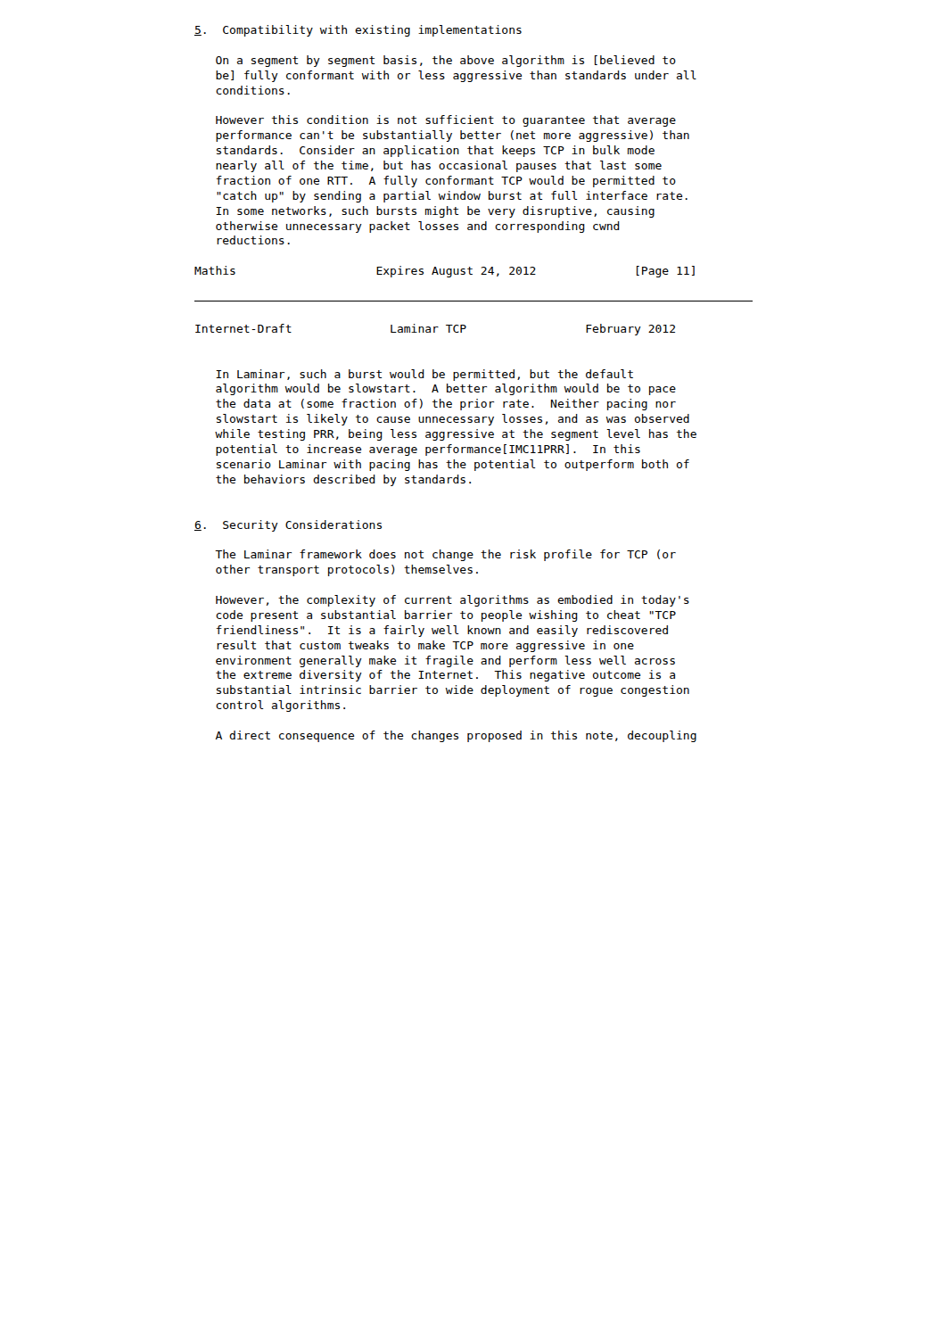5. Compatibility with existing implementations On a segment by segment basis, the above algorithm is [believed to be] fully conformant with or less aggressive than standards under all conditions. However this condition is not sufficient to guarantee that average performance can't be substantially better (net more aggressive) than standards. Consider an application that keeps TCP in bulk mode nearly all of the time, but has occasional pauses that last some fraction of one RTT. A fully conformant TCP would be permitted to "catch up" by sending a partial window burst at full interface rate. In some networks, such bursts might be very disruptive, causing otherwise unnecessary packet losses and corresponding cwnd reductions. Mathis Expires August 24, 2012 [Page 11]
Internet-Draft Laminar TCP February 2012 In Laminar, such a burst would be permitted, but the default algorithm would be slowstart. A better algorithm would be to pace the data at (some fraction of) the prior rate. Neither pacing nor slowstart is likely to cause unnecessary losses, and as was observed while testing PRR, being less aggressive at the segment level has the potential to increase average performance[IMC11PRR]. In this scenario Laminar with pacing has the potential to outperform both of the behaviors described by standards. 6. Security Considerations The Laminar framework does not change the risk profile for TCP (or other transport protocols) themselves. However, the complexity of current algorithms as embodied in today's code present a substantial barrier to people wishing to cheat "TCP friendliness". It is a fairly well known and easily rediscovered result that custom tweaks to make TCP more aggressive in one environment generally make it fragile and perform less well across the extreme diversity of the Internet. This negative outcome is a substantial intrinsic barrier to wide deployment of rogue congestion control algorithms. A direct consequence of the changes proposed in this note, decoupling